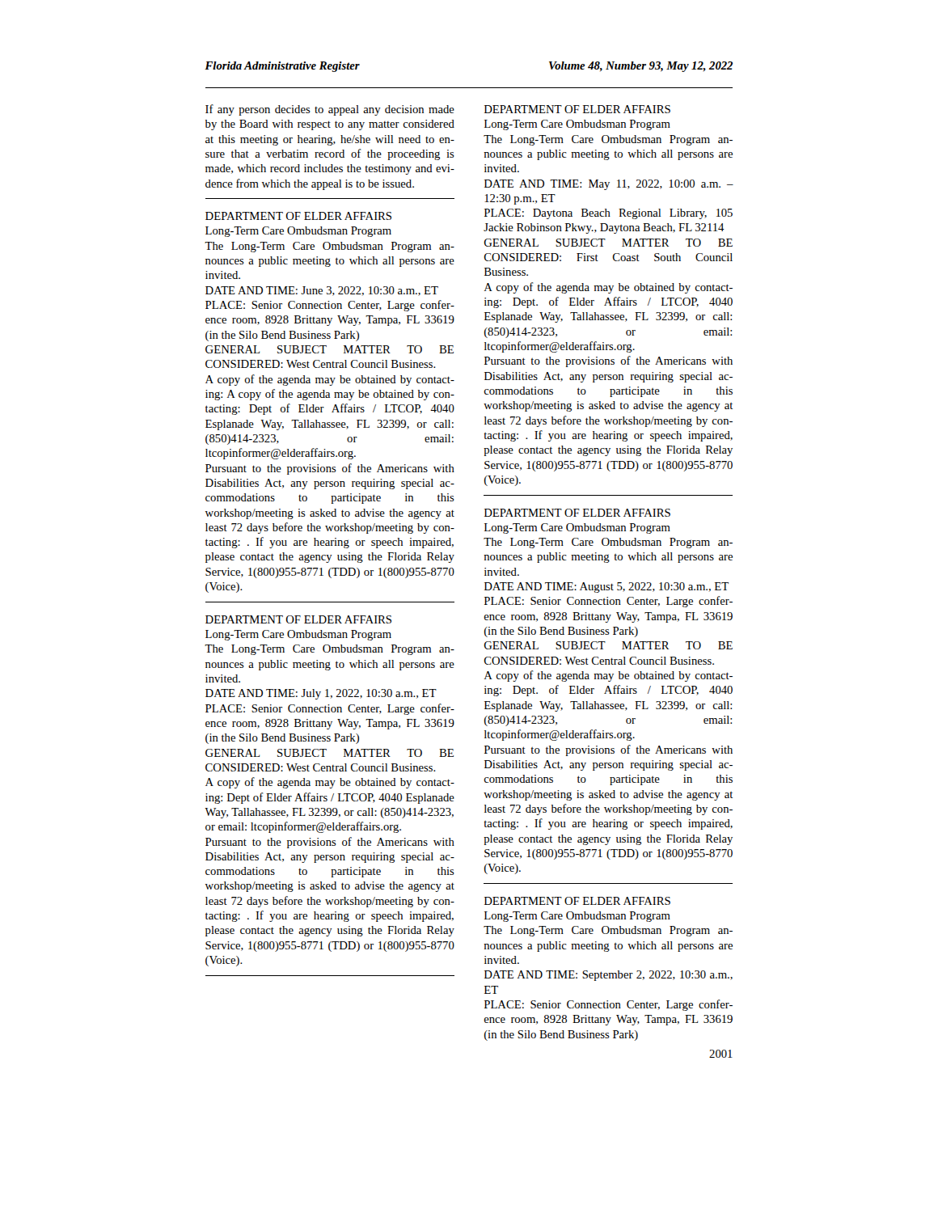Florida Administrative Register Volume 48, Number 93, May 12, 2022
If any person decides to appeal any decision made by the Board with respect to any matter considered at this meeting or hearing, he/she will need to ensure that a verbatim record of the proceeding is made, which record includes the testimony and evidence from which the appeal is to be issued.
DEPARTMENT OF ELDER AFFAIRS
Long-Term Care Ombudsman Program
The Long-Term Care Ombudsman Program announces a public meeting to which all persons are invited.
DATE AND TIME: June 3, 2022, 10:30 a.m., ET
PLACE: Senior Connection Center, Large conference room, 8928 Brittany Way, Tampa, FL 33619 (in the Silo Bend Business Park)
GENERAL SUBJECT MATTER TO BE CONSIDERED: West Central Council Business.
A copy of the agenda may be obtained by contacting: A copy of the agenda may be obtained by contacting: Dept of Elder Affairs / LTCOP, 4040 Esplanade Way, Tallahassee, FL 32399, or call: (850)414-2323, or email: ltcopinformer@elderaffairs.org.
Pursuant to the provisions of the Americans with Disabilities Act, any person requiring special accommodations to participate in this workshop/meeting is asked to advise the agency at least 72 days before the workshop/meeting by contacting: . If you are hearing or speech impaired, please contact the agency using the Florida Relay Service, 1(800)955-8771 (TDD) or 1(800)955-8770 (Voice).
DEPARTMENT OF ELDER AFFAIRS
Long-Term Care Ombudsman Program
The Long-Term Care Ombudsman Program announces a public meeting to which all persons are invited.
DATE AND TIME: July 1, 2022, 10:30 a.m., ET
PLACE: Senior Connection Center, Large conference room, 8928 Brittany Way, Tampa, FL 33619 (in the Silo Bend Business Park)
GENERAL SUBJECT MATTER TO BE CONSIDERED: West Central Council Business.
A copy of the agenda may be obtained by contacting: Dept of Elder Affairs / LTCOP, 4040 Esplanade Way, Tallahassee, FL 32399, or call: (850)414-2323, or email: ltcopinformer@elderaffairs.org.
Pursuant to the provisions of the Americans with Disabilities Act, any person requiring special accommodations to participate in this workshop/meeting is asked to advise the agency at least 72 days before the workshop/meeting by contacting: . If you are hearing or speech impaired, please contact the agency using the Florida Relay Service, 1(800)955-8771 (TDD) or 1(800)955-8770 (Voice).
DEPARTMENT OF ELDER AFFAIRS
Long-Term Care Ombudsman Program
The Long-Term Care Ombudsman Program announces a public meeting to which all persons are invited.
DATE AND TIME: May 11, 2022, 10:00 a.m. – 12:30 p.m., ET
PLACE: Daytona Beach Regional Library, 105 Jackie Robinson Pkwy., Daytona Beach, FL 32114
GENERAL SUBJECT MATTER TO BE CONSIDERED: First Coast South Council Business.
A copy of the agenda may be obtained by contacting: Dept. of Elder Affairs / LTCOP, 4040 Esplanade Way, Tallahassee, FL 32399, or call: (850)414-2323, or email: ltcopinformer@elderaffairs.org.
Pursuant to the provisions of the Americans with Disabilities Act, any person requiring special accommodations to participate in this workshop/meeting is asked to advise the agency at least 72 days before the workshop/meeting by contacting: . If you are hearing or speech impaired, please contact the agency using the Florida Relay Service, 1(800)955-8771 (TDD) or 1(800)955-8770 (Voice).
DEPARTMENT OF ELDER AFFAIRS
Long-Term Care Ombudsman Program
The Long-Term Care Ombudsman Program announces a public meeting to which all persons are invited.
DATE AND TIME: August 5, 2022, 10:30 a.m., ET
PLACE: Senior Connection Center, Large conference room, 8928 Brittany Way, Tampa, FL 33619 (in the Silo Bend Business Park)
GENERAL SUBJECT MATTER TO BE CONSIDERED: West Central Council Business.
A copy of the agenda may be obtained by contacting: Dept. of Elder Affairs / LTCOP, 4040 Esplanade Way, Tallahassee, FL 32399, or call: (850)414-2323, or email: ltcopinformer@elderaffairs.org.
Pursuant to the provisions of the Americans with Disabilities Act, any person requiring special accommodations to participate in this workshop/meeting is asked to advise the agency at least 72 days before the workshop/meeting by contacting: . If you are hearing or speech impaired, please contact the agency using the Florida Relay Service, 1(800)955-8771 (TDD) or 1(800)955-8770 (Voice).
DEPARTMENT OF ELDER AFFAIRS
Long-Term Care Ombudsman Program
The Long-Term Care Ombudsman Program announces a public meeting to which all persons are invited.
DATE AND TIME: September 2, 2022, 10:30 a.m., ET
PLACE: Senior Connection Center, Large conference room, 8928 Brittany Way, Tampa, FL 33619 (in the Silo Bend Business Park)
2001